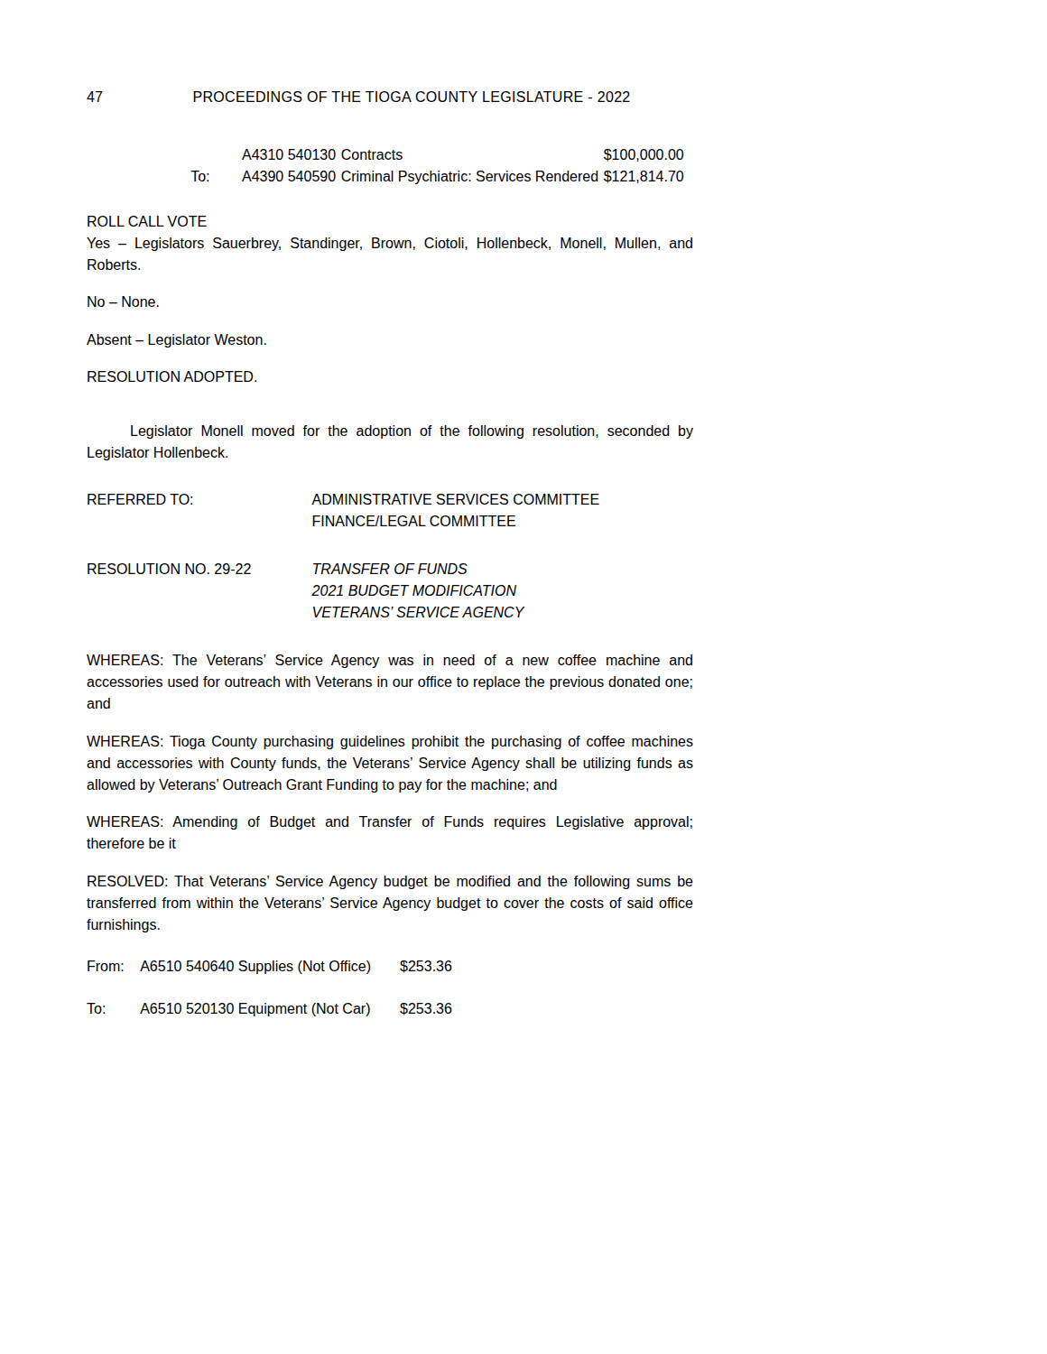47
PROCEEDINGS OF THE TIOGA COUNTY LEGISLATURE - 2022
| | A4310 540130 | Contracts | $100,000.00 |
| To: | A4390 540590 | Criminal Psychiatric: Services Rendered | $121,814.70 |
ROLL CALL VOTE
Yes – Legislators Sauerbrey, Standinger, Brown, Ciotoli, Hollenbeck, Monell, Mullen, and Roberts.
No – None.
Absent – Legislator Weston.
RESOLUTION ADOPTED.
Legislator Monell moved for the adoption of the following resolution, seconded by Legislator Hollenbeck.
| REFERRED TO: | ADMINISTRATIVE SERVICES COMMITTEE FINANCE/LEGAL COMMITTEE |
| RESOLUTION NO. 29-22 | TRANSFER OF FUNDS 2021 BUDGET MODIFICATION VETERANS’ SERVICE AGENCY |
WHEREAS: The Veterans’ Service Agency was in need of a new coffee machine and accessories used for outreach with Veterans in our office to replace the previous donated one; and
WHEREAS: Tioga County purchasing guidelines prohibit the purchasing of coffee machines and accessories with County funds, the Veterans’ Service Agency shall be utilizing funds as allowed by Veterans’ Outreach Grant Funding to pay for the machine; and
WHEREAS: Amending of Budget and Transfer of Funds requires Legislative approval; therefore be it
RESOLVED: That Veterans’ Service Agency budget be modified and the following sums be transferred from within the Veterans’ Service Agency budget to cover the costs of said office furnishings.
| From: | A6510 540640 Supplies (Not Office) | $253.36 |
| To: | A6510 520130 Equipment (Not Car) | $253.36 |